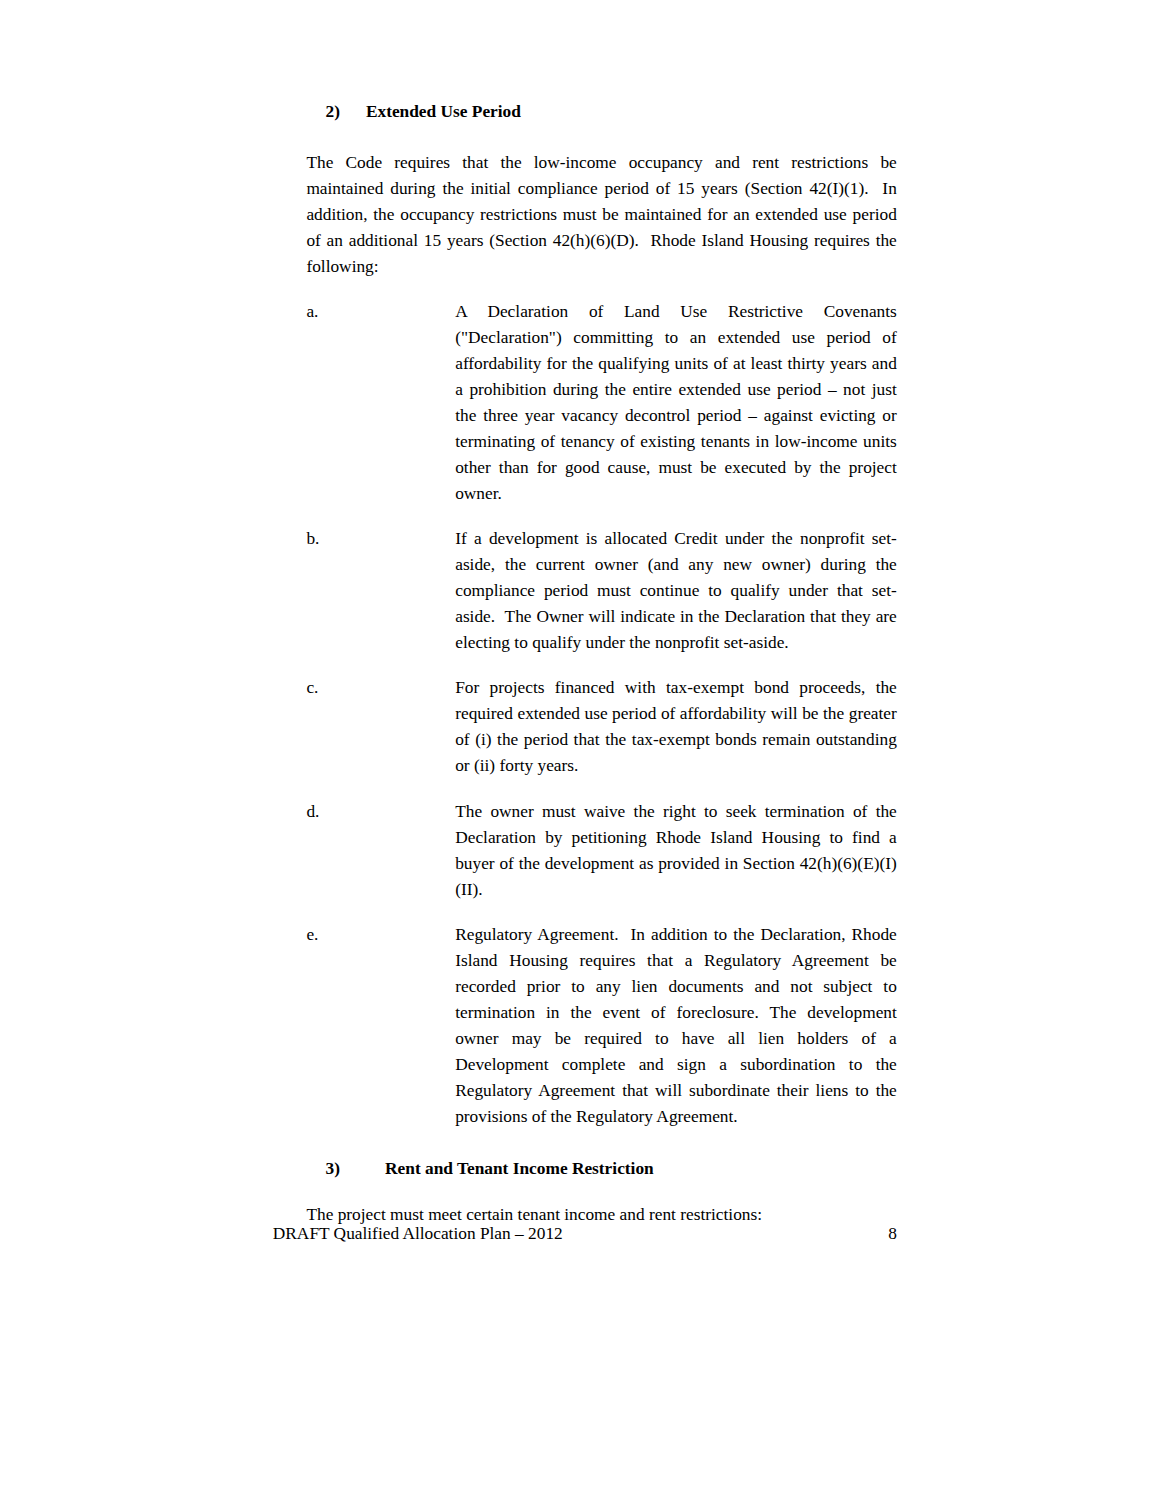2) Extended Use Period
The Code requires that the low-income occupancy and rent restrictions be maintained during the initial compliance period of 15 years (Section 42(I)(1). In addition, the occupancy restrictions must be maintained for an extended use period of an additional 15 years (Section 42(h)(6)(D). Rhode Island Housing requires the following:
| a. | A Declaration of Land Use Restrictive Covenants ("Declaration") committing to an extended use period of affordability for the qualifying units of at least thirty years and a prohibition during the entire extended use period – not just the three year vacancy decontrol period – against evicting or terminating of tenancy of existing tenants in low-income units other than for good cause, must be executed by the project owner. |
| b. | If a development is allocated Credit under the nonprofit set-aside, the current owner (and any new owner) during the compliance period must continue to qualify under that set-aside. The Owner will indicate in the Declaration that they are electing to qualify under the nonprofit set-aside. |
| c. | For projects financed with tax-exempt bond proceeds, the required extended use period of affordability will be the greater of (i) the period that the tax-exempt bonds remain outstanding or (ii) forty years. |
| d. | The owner must waive the right to seek termination of the Declaration by petitioning Rhode Island Housing to find a buyer of the development as provided in Section 42(h)(6)(E)(I)(II). |
| e. | Regulatory Agreement. In addition to the Declaration, Rhode Island Housing requires that a Regulatory Agreement be recorded prior to any lien documents and not subject to termination in the event of foreclosure. The development owner may be required to have all lien holders of a Development complete and sign a subordination to the Regulatory Agreement that will subordinate their liens to the provisions of the Regulatory Agreement. |
3) Rent and Tenant Income Restriction
The project must meet certain tenant income and rent restrictions:
DRAFT Qualified Allocation Plan – 2012 8